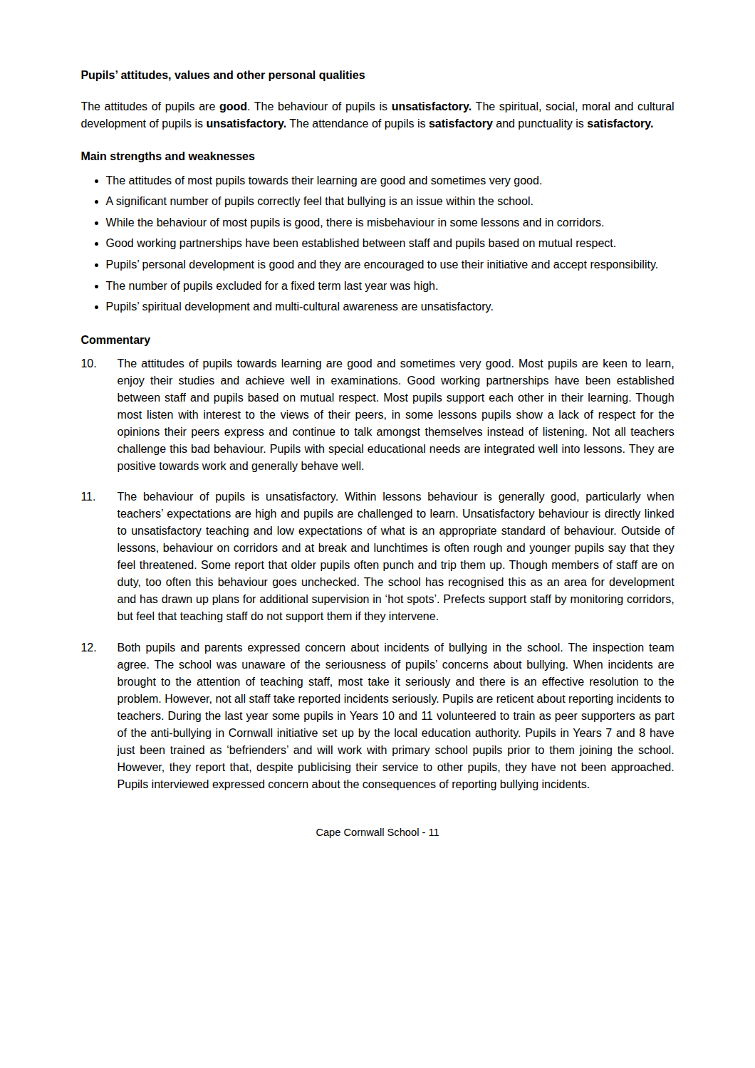Pupils’ attitudes, values and other personal qualities
The attitudes of pupils are good. The behaviour of pupils is unsatisfactory. The spiritual, social, moral and cultural development of pupils is unsatisfactory. The attendance of pupils is satisfactory and punctuality is satisfactory.
Main strengths and weaknesses
The attitudes of most pupils towards their learning are good and sometimes very good.
A significant number of pupils correctly feel that bullying is an issue within the school.
While the behaviour of most pupils is good, there is misbehaviour in some lessons and in corridors.
Good working partnerships have been established between staff and pupils based on mutual respect.
Pupils’ personal development is good and they are encouraged to use their initiative and accept responsibility.
The number of pupils excluded for a fixed term last year was high.
Pupils’ spiritual development and multi-cultural awareness are unsatisfactory.
Commentary
The attitudes of pupils towards learning are good and sometimes very good. Most pupils are keen to learn, enjoy their studies and achieve well in examinations. Good working partnerships have been established between staff and pupils based on mutual respect. Most pupils support each other in their learning. Though most listen with interest to the views of their peers, in some lessons pupils show a lack of respect for the opinions their peers express and continue to talk amongst themselves instead of listening. Not all teachers challenge this bad behaviour. Pupils with special educational needs are integrated well into lessons. They are positive towards work and generally behave well.
The behaviour of pupils is unsatisfactory. Within lessons behaviour is generally good, particularly when teachers’ expectations are high and pupils are challenged to learn. Unsatisfactory behaviour is directly linked to unsatisfactory teaching and low expectations of what is an appropriate standard of behaviour. Outside of lessons, behaviour on corridors and at break and lunchtimes is often rough and younger pupils say that they feel threatened. Some report that older pupils often punch and trip them up. Though members of staff are on duty, too often this behaviour goes unchecked. The school has recognised this as an area for development and has drawn up plans for additional supervision in ‘hot spots’. Prefects support staff by monitoring corridors, but feel that teaching staff do not support them if they intervene.
Both pupils and parents expressed concern about incidents of bullying in the school. The inspection team agree. The school was unaware of the seriousness of pupils’ concerns about bullying. When incidents are brought to the attention of teaching staff, most take it seriously and there is an effective resolution to the problem. However, not all staff take reported incidents seriously. Pupils are reticent about reporting incidents to teachers. During the last year some pupils in Years 10 and 11 volunteered to train as peer supporters as part of the anti-bullying in Cornwall initiative set up by the local education authority. Pupils in Years 7 and 8 have just been trained as ‘befrienders’ and will work with primary school pupils prior to them joining the school. However, they report that, despite publicising their service to other pupils, they have not been approached. Pupils interviewed expressed concern about the consequences of reporting bullying incidents.
Cape Cornwall School - 11